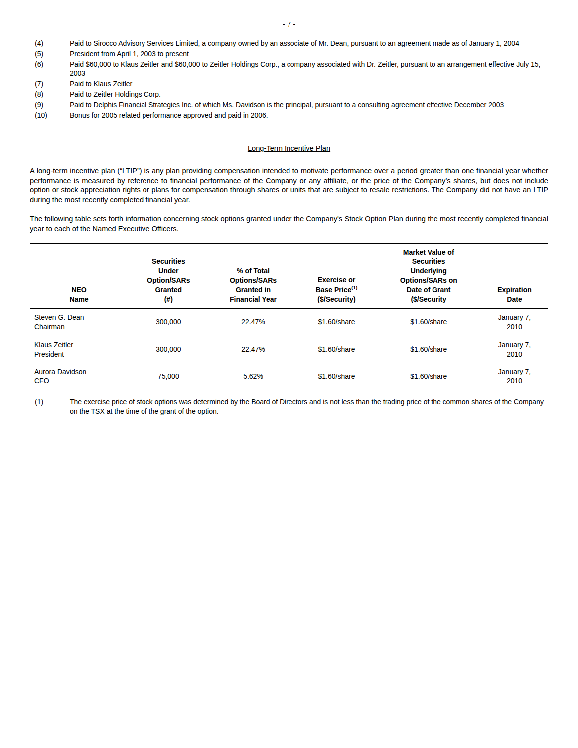- 7 -
| (4) | Paid to Sirocco Advisory Services Limited, a company owned by an associate of Mr. Dean, pursuant to an agreement made as of January 1, 2004 |
| (5) | President from April 1, 2003 to present |
| (6) | Paid $60,000 to Klaus Zeitler and $60,000 to Zeitler Holdings Corp., a company associated with Dr. Zeitler, pursuant to an arrangement effective July 15, 2003 |
| (7) | Paid to Klaus Zeitler |
| (8) | Paid to Zeitler Holdings Corp. |
| (9) | Paid to Delphis Financial Strategies Inc. of which Ms. Davidson is the principal, pursuant to a consulting agreement effective December 2003 |
| (10) | Bonus for 2005 related performance approved and paid in 2006. |
Long-Term Incentive Plan
A long-term incentive plan (“LTIP”) is any plan providing compensation intended to motivate performance over a period greater than one financial year whether performance is measured by reference to financial performance of the Company or any affiliate, or the price of the Company’s shares, but does not include option or stock appreciation rights or plans for compensation through shares or units that are subject to resale restrictions. The Company did not have an LTIP during the most recently completed financial year.
The following table sets forth information concerning stock options granted under the Company's Stock Option Plan during the most recently completed financial year to each of the Named Executive Officers.
| NEO Name | Securities Under Option/SARs Granted (#) | % of Total Options/SARs Granted in Financial Year | Exercise or Base Price (1) ($/Security) | Market Value of Securities Underlying Options/SARs on Date of Grant ($/Security | Expiration Date |
| --- | --- | --- | --- | --- | --- |
| Steven G. Dean Chairman | 300,000 | 22.47% | $1.60/share | $1.60/share | January 7, 2010 |
| Klaus Zeitler President | 300,000 | 22.47% | $1.60/share | $1.60/share | January 7, 2010 |
| Aurora Davidson CFO | 75,000 | 5.62% | $1.60/share | $1.60/share | January 7, 2010 |
| (1) | The exercise price of stock options was determined by the Board of Directors and is not less than the trading price of the common shares of the Company on the TSX at the time of the grant of the option. |